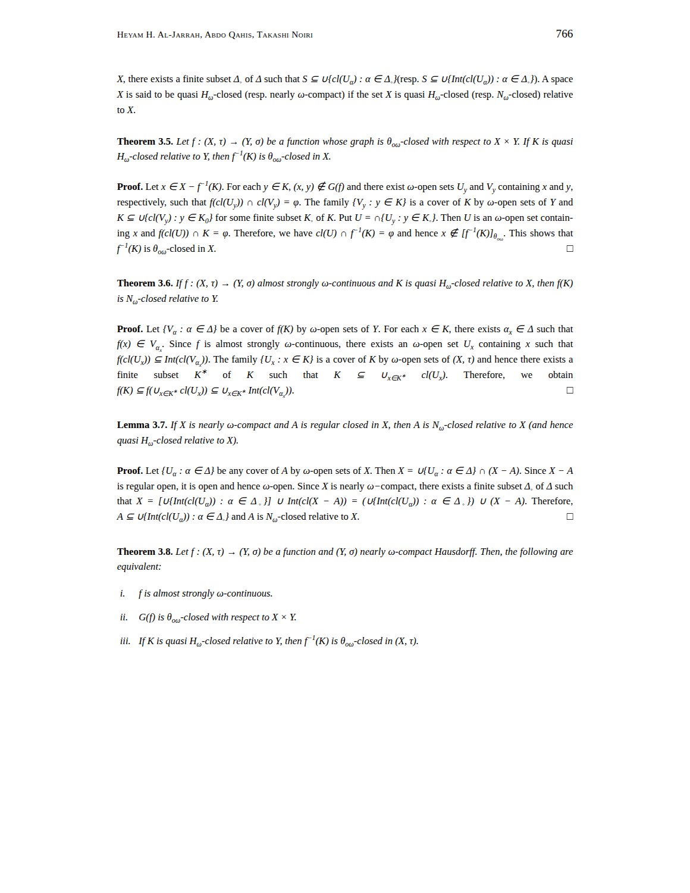Heyam H. Al-Jarrah, Abdo Qahis, Takashi Noiri 766
X, there exists a finite subset Δ◦ of Δ such that S ⊆ ∪{cl(Uα) : α ∈ Δ◦}(resp. S ⊆ ∪{Int(cl(Uα)) : α ∈ Δ◦}). A space X is said to be quasi Hω-closed (resp. nearly ω-compact) if the set X is quasi Hω-closed (resp. Nω-closed) relative to X.
Theorem 3.5. Let f : (X, τ) → (Y, σ) be a function whose graph is θoω-closed with respect to X × Y. If K is quasi Hω-closed relative to Y, then f−1(K) is θoω-closed in X.
Proof. Let x ∈ X − f−1(K). For each y ∈ K, (x, y) ∉ G(f) and there exist ω-open sets Uy and Vy containing x and y, respectively, such that f(cl(Uy)) ∩ cl(Vy) = φ. The family {Vy : y ∈ K} is a cover of K by ω-open sets of Y and K ⊆ ∪{cl(Vy) : y ∈ K0} for some finite subset K◦ of K. Put U = ∩{Uy : y ∈ K◦}. Then U is an ω-open set containing x and f(cl(U)) ∩ K = φ. Therefore, we have cl(U) ∩ f−1(K) = φ and hence x ∉ [f−1(K)]θoω. This shows that f−1(K) is θoω-closed in X.
Theorem 3.6. If f : (X, τ) → (Y, σ) almost strongly ω-continuous and K is quasi Hω-closed relative to X, then f(K) is Nω-closed relative to Y.
Proof. Let {Vα : α ∈ Δ} be a cover of f(K) by ω-open sets of Y. For each x ∈ K, there exists αx ∈ Δ such that f(x) ∈ Vαx. Since f is almost strongly ω-continuous, there exists an ω-open set Ux containing x such that f(cl(Ux)) ⊆ Int(cl(Vαx)). The family {Ux : x ∈ K} is a cover of K by ω-open sets of (X, τ) and hence there exists a finite subset K∗ of K such that K ⊆ ∪x∈K∗ cl(Ux). Therefore, we obtain f(K) ⊆ f(∪x∈K∗ cl(Ux)) ⊆ ∪x∈K∗ Int(cl(Vαx)).
Lemma 3.7. If X is nearly ω-compact and A is regular closed in X, then A is Nω-closed relative to X (and hence quasi Hω-closed relative to X).
Proof. Let {Uα : α ∈ Δ} be any cover of A by ω-open sets of X. Then X = ∪{Uα : α ∈ Δ} ∩ (X − A). Since X − A is regular open, it is open and hence ω-open. Since X is nearly ω−compact, there exists a finite subset Δ◦ of Δ such that X = [∪{Int(cl(Uα)) : α ∈ Δ◦}] ∪ Int(cl(X − A)) = (∪{Int(cl(Uα)) : α ∈ Δ◦}) ∪ (X − A). Therefore, A ⊆ ∪{Int(cl(Uα)) : α ∈ Δ◦} and A is Nω-closed relative to X.
Theorem 3.8. Let f : (X, τ) → (Y, σ) be a function and (Y, σ) nearly ω-compact Hausdorff. Then, the following are equivalent:
i. f is almost strongly ω-continuous.
ii. G(f) is θoω-closed with respect to X × Y.
iii. If K is quasi Hω-closed relative to Y, then f−1(K) is θoω-closed in (X, τ).